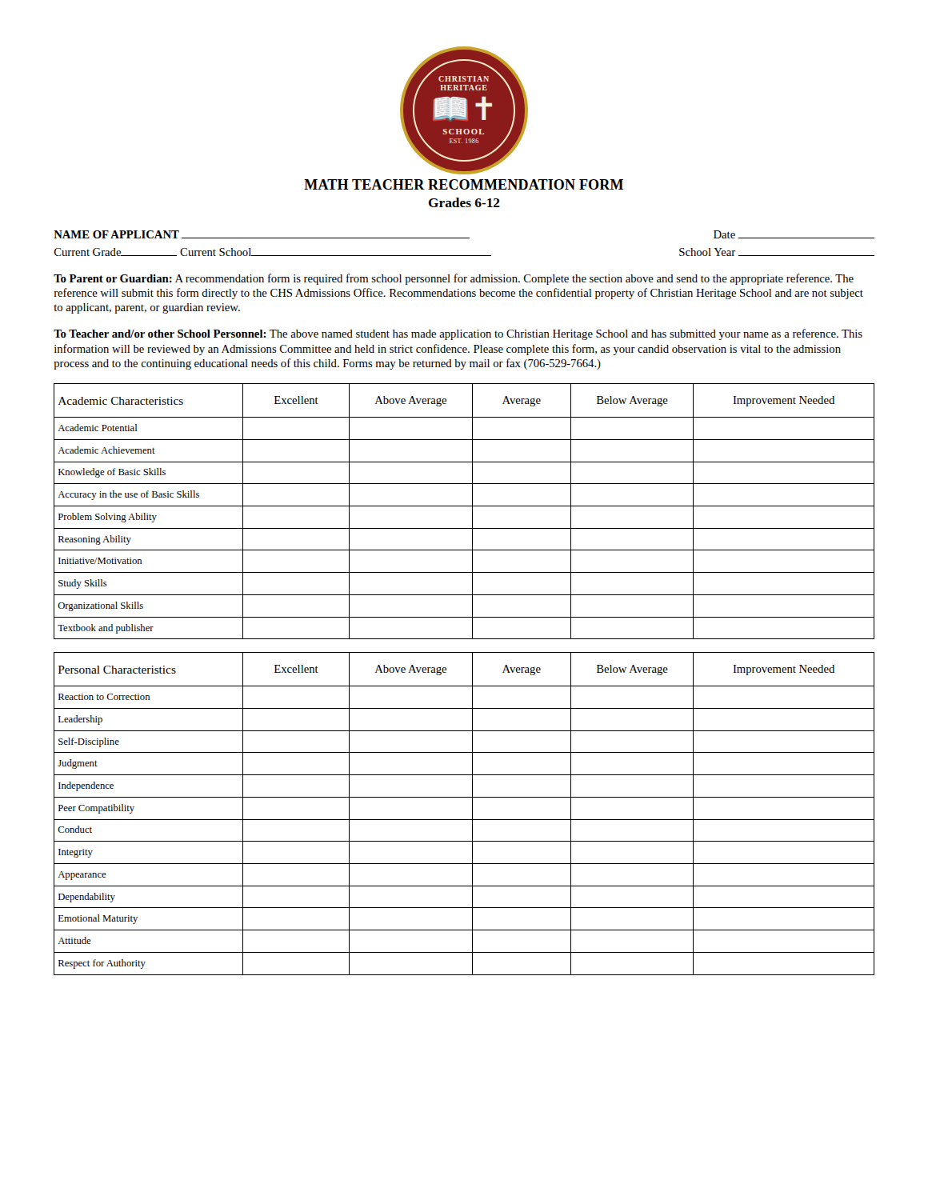Christian Heritage
📖✝
School
EST. 1986
MATH TEACHER RECOMMENDATION FORM
Grades 6-12
NAME OF APPLICANT Date
Current Grade Current School School Year
To Parent or Guardian: A recommendation form is required from school personnel for admission. Complete the section above and send to the appropriate reference. The reference will submit this form directly to the CHS Admissions Office. Recommendations become the confidential property of Christian Heritage School and are not subject to applicant, parent, or guardian review.
To Teacher and/or other School Personnel: The above named student has made application to Christian Heritage School and has submitted your name as a reference. This information will be reviewed by an Admissions Committee and held in strict confidence. Please complete this form, as your candid observation is vital to the admission process and to the continuing educational needs of this child. Forms may be returned by mail or fax (706-529-7664.)
| Academic Characteristics | Excellent | Above Average | Average | Below Average | Improvement Needed |
| --- | --- | --- | --- | --- | --- |
| Academic Potential | | | | | |
| Academic Achievement | | | | | |
| Knowledge of Basic Skills | | | | | |
| Accuracy in the use of Basic Skills | | | | | |
| Problem Solving Ability | | | | | |
| Reasoning Ability | | | | | |
| Initiative/Motivation | | | | | |
| Study Skills | | | | | |
| Organizational Skills | | | | | |
| Textbook and publisher | | | | | |
| Personal Characteristics | Excellent | Above Average | Average | Below Average | Improvement Needed |
| --- | --- | --- | --- | --- | --- |
| Reaction to Correction | | | | | |
| Leadership | | | | | |
| Self-Discipline | | | | | |
| Judgment | | | | | |
| Independence | | | | | |
| Peer Compatibility | | | | | |
| Conduct | | | | | |
| Integrity | | | | | |
| Appearance | | | | | |
| Dependability | | | | | |
| Emotional Maturity | | | | | |
| Attitude | | | | | |
| Respect for Authority | | | | | |